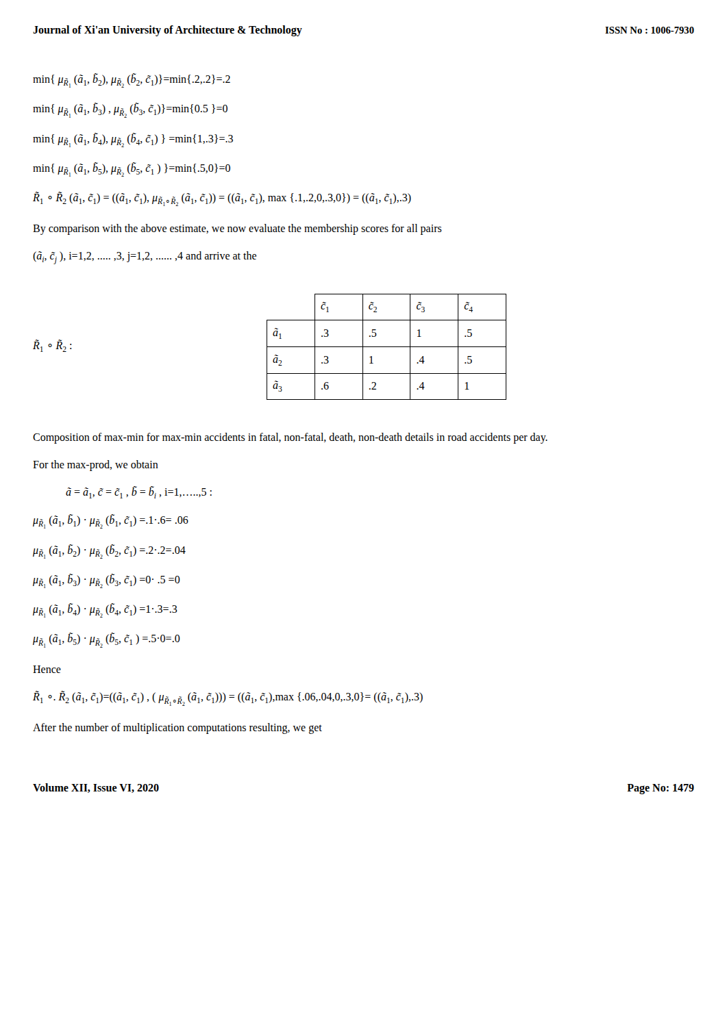Journal of Xi'an University of Architecture & Technology ISSN No : 1006-7930
min{ μR̃1 (ã1, b̃2), μR̃2 (b̃2, c̃1)}=min{.2,.2}=.2
min{ μR̃1 (ã1, b̃3) , μR̃2 (b̃3, c̃1)}=min{0.5 }=0
min{ μR̃1 (ã1, b̃4), μR̃2 (b̃4, c̃1) } =min{1,.3}=.3
min{ μR̃1 (ã1, b̃5), μR̃2 (b̃5, c̃1 ) }=min{.5,0}=0
R̃1 ∘ R̃2 (ã1, c̃1) = ((ã1, c̃1), μR̃1∘R̃2 (ã1, c̃1)) = ((ã1, c̃1), max {.1,.2,0,.3,0}) = ((ã1, c̃1),.3)
By comparison with the above estimate, we now evaluate the membership scores for all pairs
(ãi, c̃j ), i=1,2, ..... ,3, j=1,2, ...... ,4 and arrive at the
R̃1 ∘ R̃2 :
| | c̃ 1 | c̃ 2 | c̃ 3 | c̃ 4 |
| ã 1 | .3 | .5 | 1 | .5 |
| ã 2 | .3 | 1 | .4 | .5 |
| ã 3 | .6 | .2 | .4 | 1 |
Composition of max-min for max-min accidents in fatal, non-fatal, death, non-death details in road accidents per day.
For the max-prod, we obtain
ã = ã1, c̃ = c̃1 , b̃ = b̃i , i=1,…..,5 :
μR̃1 (ã1, b̃1) · μR̃2 (b̃1, c̃1) =.1·.6= .06
μR̃1 (ã1, b̃2) · μR̃2 (b̃2, c̃1) =.2·.2=.04
μR̃1 (ã1, b̃3) · μR̃2 (b̃3, c̃1) =0· .5 =0
μR̃1 (ã1, b̃4) · μR̃2 (b̃4, c̃1) =1·.3=.3
μR̃1 (ã1, b̃5) · μR̃2 (b̃5, c̃1 ) =.5·0=.0
Hence
R̃1 ∘. R̃2 (ã1, c̃1)=((ã1, c̃1) , ( μR̃1∘R̃2 (ã1, c̃1))) = ((ã1, c̃1),max {.06,.04,0,.3,0}= ((ã1, c̃1),.3)
After the number of multiplication computations resulting, we get
Volume XII, Issue VI, 2020 Page No: 1479